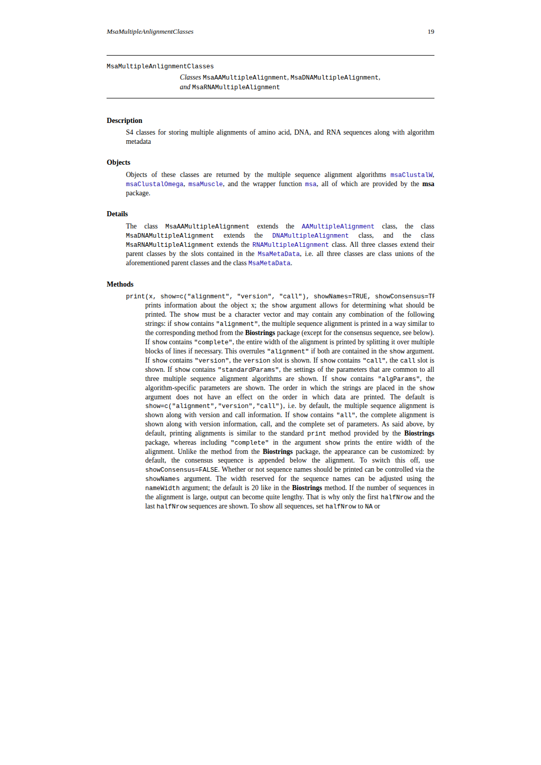MsaMultipleAnlignmentClasses 19
MsaMultipleAnlignmentClasses
Classes MsaAAMultipleAlignment, MsaDNAMultipleAlignment,
and MsaRNAMultipleAlignment
Description
S4 classes for storing multiple alignments of amino acid, DNA, and RNA sequences along with algorithm metadata
Objects
Objects of these classes are returned by the multiple sequence alignment algorithms msaClustalW, msaClustalOmega, msaMuscle, and the wrapper function msa, all of which are provided by the msa package.
Details
The class MsaAAMultipleAlignment extends the AAMultipleAlignment class, the class MsaDNAMultipleAlignment extends the DNAMultipleAlignment class, and the class MsaRNAMultipleAlignment extends the RNAMultipleAlignment class. All three classes extend their parent classes by the slots contained in the MsaMetaData, i.e. all three classes are class unions of the aforementioned parent classes and the class MsaMetaData.
Methods
print(x, show=c("alignment", "version", "call"), showNames=TRUE, showConsensus=TRUE, halfNrow=9, nameWidth=20, ...)
prints information about the object x; the show argument allows for determining what should be printed. The show must be a character vector and may contain any combination of the following strings: if show contains "alignment", the multiple sequence alignment is printed in a way similar to the corresponding method from the Biostrings package (except for the consensus sequence, see below). If show contains "complete", the entire width of the alignment is printed by splitting it over multiple blocks of lines if necessary. This overrules "alignment" if both are contained in the show argument. If show contains "version", the version slot is shown. If show contains "call", the call slot is shown. If show contains "standardParams", the settings of the parameters that are common to all three multiple sequence alignment algorithms are shown. If show contains "algParams", the algorithm-specific parameters are shown. The order in which the strings are placed in the show argument does not have an effect on the order in which data are printed. The default is show=c("alignment","version","call"), i.e. by default, the multiple sequence alignment is shown along with version and call information. If show contains "all", the complete alignment is shown along with version information, call, and the complete set of parameters. As said above, by default, printing alignments is similar to the standard print method provided by the Biostrings package, whereas including "complete" in the argument show prints the entire width of the alignment. Unlike the method from the Biostrings package, the appearance can be customized: by default, the consensus sequence is appended below the alignment. To switch this off, use showConsensus=FALSE. Whether or not sequence names should be printed can be controlled via the showNames argument. The width reserved for the sequence names can be adjusted using the nameWidth argument; the default is 20 like in the Biostrings method. If the number of sequences in the alignment is large, output can become quite lengthy. That is why only the first halfNrow and the last halfNrow sequences are shown. To show all sequences, set halfNrow to NA or